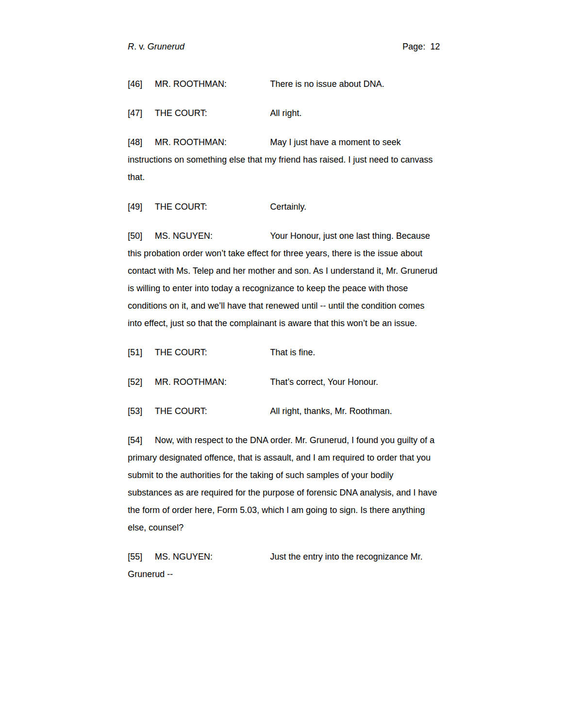R. v. Grunerud
Page: 12
[46] MR. ROOTHMAN: There is no issue about DNA.
[47] THE COURT: All right.
[48] MR. ROOTHMAN: May I just have a moment to seek instructions on something else that my friend has raised. I just need to canvass that.
[49] THE COURT: Certainly.
[50] MS. NGUYEN: Your Honour, just one last thing. Because this probation order won’t take effect for three years, there is the issue about contact with Ms. Telep and her mother and son. As I understand it, Mr. Grunerud is willing to enter into today a recognizance to keep the peace with those conditions on it, and we’ll have that renewed until -- until the condition comes into effect, just so that the complainant is aware that this won’t be an issue.
[51] THE COURT: That is fine.
[52] MR. ROOTHMAN: That’s correct, Your Honour.
[53] THE COURT: All right, thanks, Mr. Roothman.
[54] Now, with respect to the DNA order. Mr. Grunerud, I found you guilty of a primary designated offence, that is assault, and I am required to order that you submit to the authorities for the taking of such samples of your bodily substances as are required for the purpose of forensic DNA analysis, and I have the form of order here, Form 5.03, which I am going to sign. Is there anything else, counsel?
[55] MS. NGUYEN: Just the entry into the recognizance Mr. Grunerud --